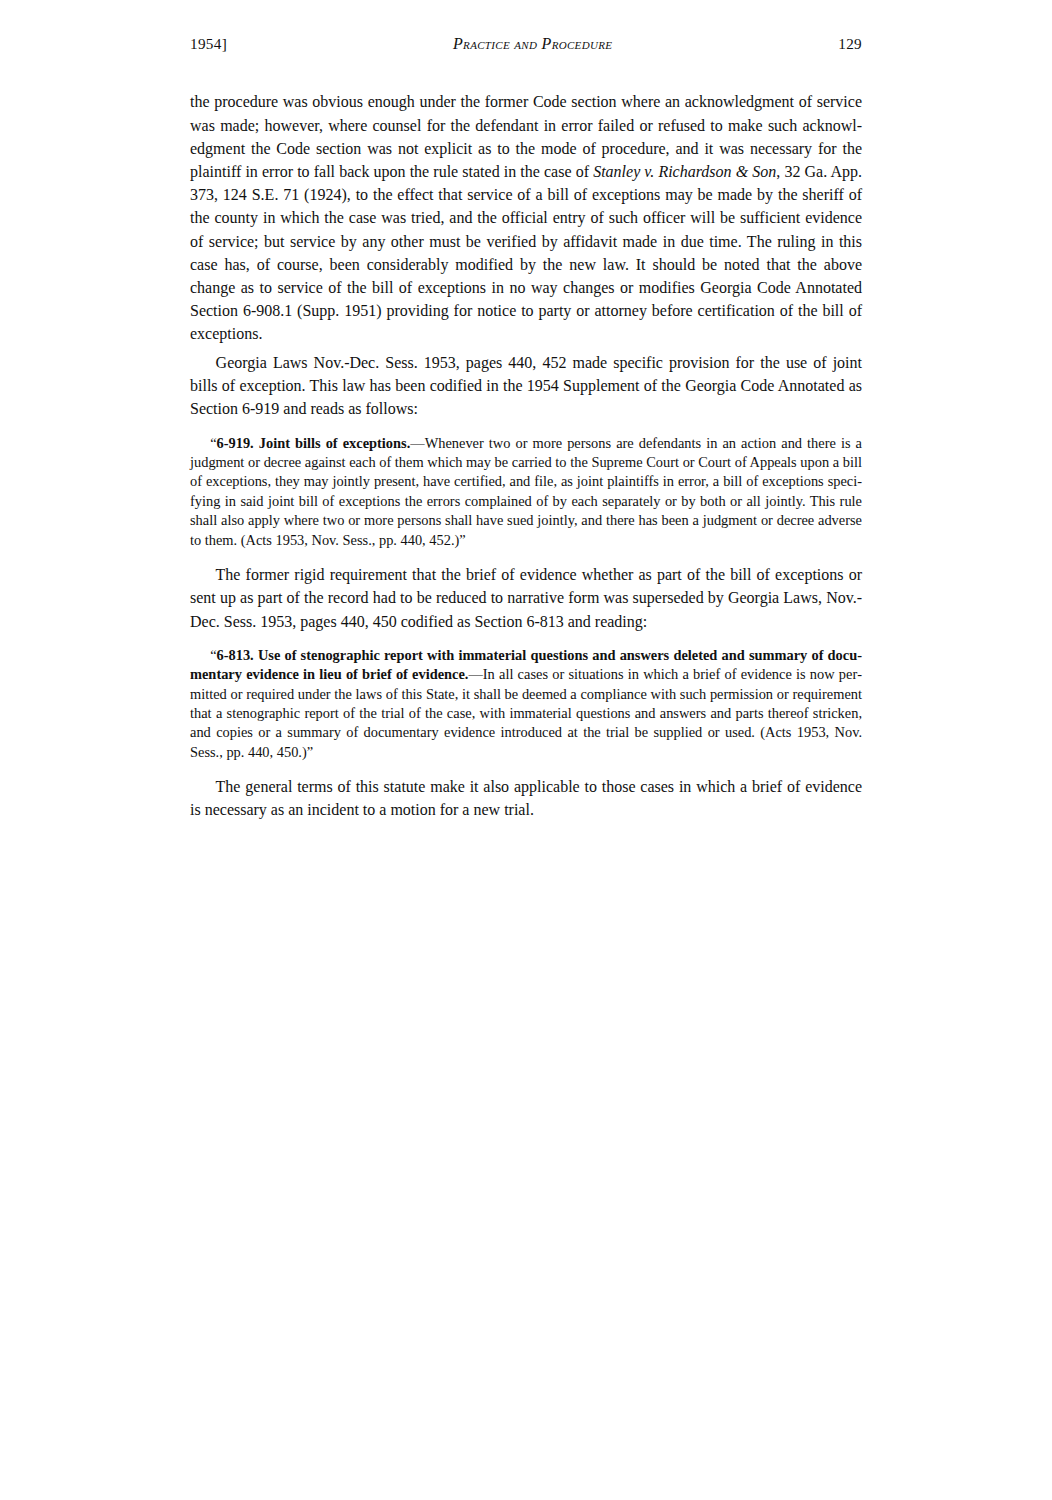1954] Practice and Procedure 129
the procedure was obvious enough under the former Code section where an acknowledgment of service was made; however, where counsel for the defendant in error failed or refused to make such acknowledgment the Code section was not explicit as to the mode of procedure, and it was necessary for the plaintiff in error to fall back upon the rule stated in the case of Stanley v. Richardson & Son, 32 Ga. App. 373, 124 S.E. 71 (1924), to the effect that service of a bill of exceptions may be made by the sheriff of the county in which the case was tried, and the official entry of such officer will be sufficient evidence of service; but service by any other must be verified by affidavit made in due time. The ruling in this case has, of course, been considerably modified by the new law. It should be noted that the above change as to service of the bill of exceptions in no way changes or modifies Georgia Code Annotated Section 6-908.1 (Supp. 1951) providing for notice to party or attorney before certification of the bill of exceptions.
Georgia Laws Nov.-Dec. Sess. 1953, pages 440, 452 made specific provision for the use of joint bills of exception. This law has been codified in the 1954 Supplement of the Georgia Code Annotated as Section 6-919 and reads as follows:
“6-919. Joint bills of exceptions.—Whenever two or more persons are defendants in an action and there is a judgment or decree against each of them which may be carried to the Supreme Court or Court of Appeals upon a bill of exceptions, they may jointly present, have certified, and file, as joint plaintiffs in error, a bill of exceptions specifying in said joint bill of exceptions the errors complained of by each separately or by both or all jointly. This rule shall also apply where two or more persons shall have sued jointly, and there has been a judgment or decree adverse to them. (Acts 1953, Nov. Sess., pp. 440, 452.)”
The former rigid requirement that the brief of evidence whether as part of the bill of exceptions or sent up as part of the record had to be reduced to narrative form was superseded by Georgia Laws, Nov.-Dec. Sess. 1953, pages 440, 450 codified as Section 6-813 and reading:
“6-813. Use of stenographic report with immaterial questions and answers deleted and summary of documentary evidence in lieu of brief of evidence.—In all cases or situations in which a brief of evidence is now permitted or required under the laws of this State, it shall be deemed a compliance with such permission or requirement that a stenographic report of the trial of the case, with immaterial questions and answers and parts thereof stricken, and copies or a summary of documentary evidence introduced at the trial be supplied or used. (Acts 1953, Nov. Sess., pp. 440, 450.)”
The general terms of this statute make it also applicable to those cases in which a brief of evidence is necessary as an incident to a motion for a new trial.